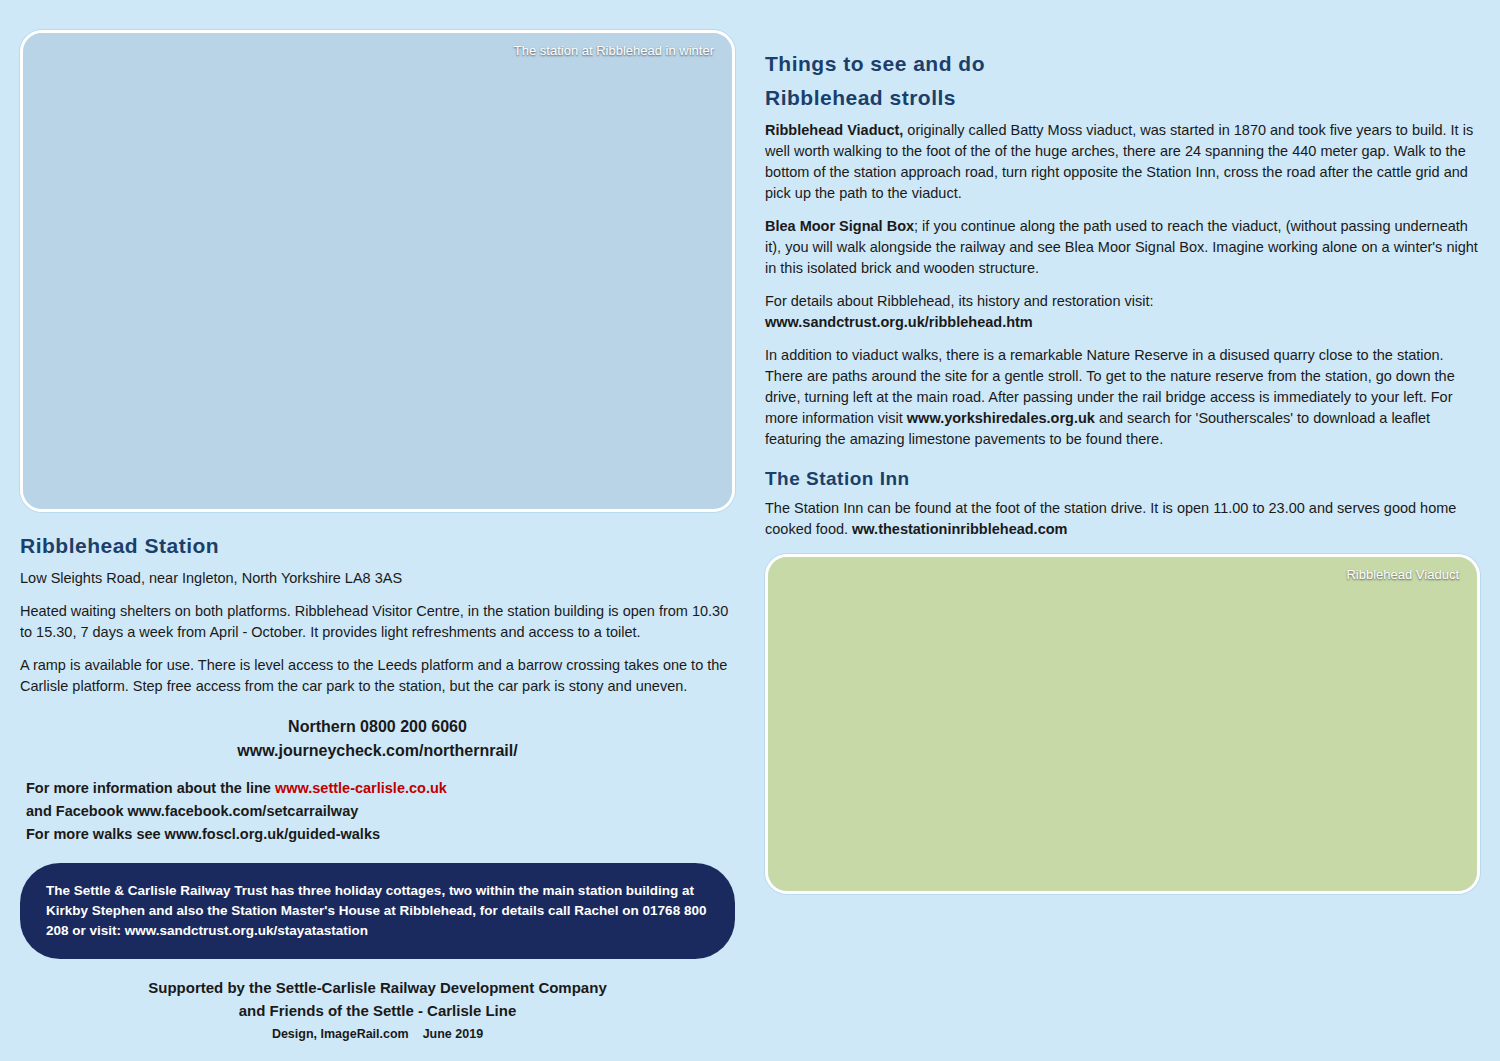The station at Ribblehead in winter
Ribblehead Station
Low Sleights Road, near Ingleton, North Yorkshire LA8 3AS
Heated waiting shelters on both platforms. Ribblehead Visitor Centre, in the station building is open from 10.30 to 15.30, 7 days a week from April - October. It provides light refreshments and access to a toilet.
A ramp is available for use. There is level access to the Leeds platform and a barrow crossing takes one to the Carlisle platform. Step free access from the car park to the station, but the car park is stony and uneven.
Northern 0800 200 6060
www.journeycheck.com/northernrail/
For more information about the line www.settle-carlisle.co.uk
and Facebook www.facebook.com/setcarrailway
For more walks see www.foscl.org.uk/guided-walks
The Settle & Carlisle Railway Trust has three holiday cottages, two within the main station building at Kirkby Stephen and also the Station Master's House at Ribblehead, for details call Rachel on 01768 800 208 or visit: www.sandctrust.org.uk/stayatastation
Supported by the Settle-Carlisle Railway Development Company
and Friends of the Settle - Carlisle Line
Design, ImageRail.com June 2019
Things to see and do
Ribblehead strolls
Ribblehead Viaduct, originally called Batty Moss viaduct, was started in 1870 and took five years to build. It is well worth walking to the foot of the of the huge arches, there are 24 spanning the 440 meter gap. Walk to the bottom of the station approach road, turn right opposite the Station Inn, cross the road after the cattle grid and pick up the path to the viaduct.
Blea Moor Signal Box; if you continue along the path used to reach the viaduct, (without passing underneath it), you will walk alongside the railway and see Blea Moor Signal Box. Imagine working alone on a winter's night in this isolated brick and wooden structure.
For details about Ribblehead, its history and restoration visit:
www.sandctrust.org.uk/ribblehead.htm
In addition to viaduct walks, there is a remarkable Nature Reserve in a disused quarry close to the station. There are paths around the site for a gentle stroll. To get to the nature reserve from the station, go down the drive, turning left at the main road. After passing under the rail bridge access is immediately to your left. For more information visit www.yorkshiredales.org.uk and search for 'Southerscales' to download a leaflet featuring the amazing limestone pavements to be found there.
The Station Inn
The Station Inn can be found at the foot of the station drive. It is open 11.00 to 23.00 and serves good home cooked food. ww.thestationinribblehead.com
Ribblehead Viaduct